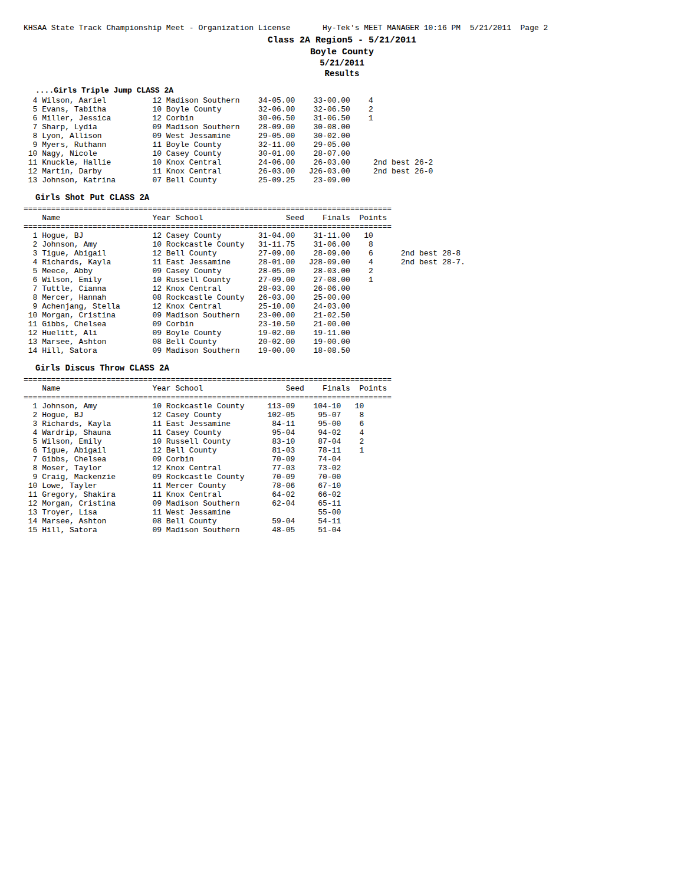KHSAA State Track Championship Meet - Organization License Hy-Tek's MEET MANAGER 10:16 PM 5/21/2011 Page 2
Class 2A Region5 - 5/21/2011
Boyle County
5/21/2011
Results
....Girls Triple Jump CLASS 2A
  4 Wilson, Aariel          12 Madison Southern    34-05.00    33-00.00    4
  5 Evans, Tabitha          10 Boyle County        32-06.00    32-06.50    2
  6 Miller, Jessica         12 Corbin              30-06.50    31-06.50    1
  7 Sharp, Lydia            09 Madison Southern    28-09.00    30-08.00
  8 Lyon, Allison           09 West Jessamine      29-05.00    30-02.00
  9 Myers, Ruthann          11 Boyle County        32-11.00    29-05.00
 10 Nagy, Nicole            10 Casey County        30-01.00    28-07.00
 11 Knuckle, Hallie         10 Knox Central        24-06.00    26-03.00     2nd best 26-2
 12 Martin, Darby           11 Knox Central        26-03.00   J26-03.00     2nd best 26-0
 13 Johnson, Katrina        07 Bell County         25-09.25    23-09.00
Girls Shot Put CLASS 2A
================================================================================
    Name                    Year School                  Seed    Finals  Points
================================================================================
  1 Hogue, BJ               12 Casey County        31-04.00    31-11.00   10
  2 Johnson, Amy            10 Rockcastle County   31-11.75    31-06.00    8
  3 Tigue, Abigail          12 Bell County         27-09.00    28-09.00    6      2nd best 28-8
  4 Richards, Kayla         11 East Jessamine      28-01.00   J28-09.00    4      2nd best 28-7.
  5 Meece, Abby             09 Casey County        28-05.00    28-03.00    2
  6 Wilson, Emily           10 Russell County      27-09.00    27-08.00    1
  7 Tuttle, Cianna          12 Knox Central        28-03.00    26-06.00
  8 Mercer, Hannah          08 Rockcastle County   26-03.00    25-00.00
  9 Achenjang, Stella       12 Knox Central        25-10.00    24-03.00
 10 Morgan, Cristina        09 Madison Southern    23-00.00    21-02.50
 11 Gibbs, Chelsea          09 Corbin              23-10.50    21-00.00
 12 Huelitt, Ali            09 Boyle County        19-02.00    19-11.00
 13 Marsee, Ashton          08 Bell County         20-02.00    19-00.00
 14 Hill, Satora            09 Madison Southern    19-00.00    18-08.50
Girls Discus Throw CLASS 2A
================================================================================
    Name                    Year School                  Seed    Finals  Points
================================================================================
  1 Johnson, Amy            10 Rockcastle County     113-09    104-10   10
  2 Hogue, BJ               12 Casey County          102-05     95-07    8
  3 Richards, Kayla         11 East Jessamine         84-11     95-00    6
  4 Wardrip, Shauna         11 Casey County           95-04     94-02    4
  5 Wilson, Emily           10 Russell County         83-10     87-04    2
  6 Tigue, Abigail          12 Bell County            81-03     78-11    1
  7 Gibbs, Chelsea          09 Corbin                 70-09     74-04
  8 Moser, Taylor           12 Knox Central           77-03     73-02
  9 Craig, Mackenzie        09 Rockcastle County      70-09     70-00
 10 Lowe, Tayler            11 Mercer County          78-06     67-10
 11 Gregory, Shakira        11 Knox Central           64-02     66-02
 12 Morgan, Cristina        09 Madison Southern       62-04     65-11
 13 Troyer, Lisa            11 West Jessamine                   55-00
 14 Marsee, Ashton          08 Bell County            59-04     54-11
 15 Hill, Satora            09 Madison Southern       48-05     51-04